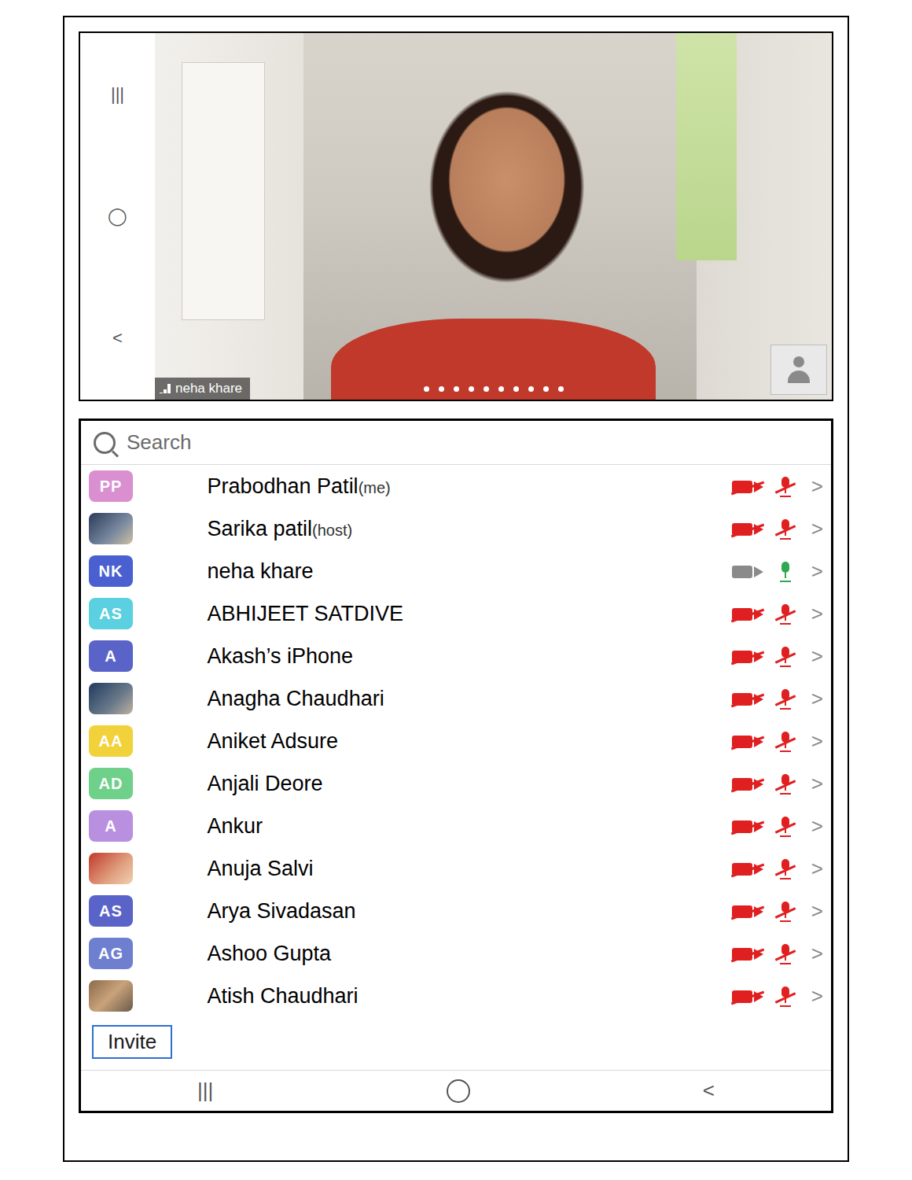||| ◯ <
neha khare
Search
| PP | Prabodhan Patil (me) | > |
| | Sarika patil (host) | > |
| NK | neha khare | > |
| AS | ABHIJEET SATDIVE | > |
| A | Akash’s iPhone | > |
| | Anagha Chaudhari | > |
| AA | Aniket Adsure | > |
| AD | Anjali Deore | > |
| A | Ankur | > |
| | Anuja Salvi | > |
| AS | Arya Sivadasan | > |
| AG | Ashoo Gupta | > |
| | Atish Chaudhari | > |
Invite
||| <